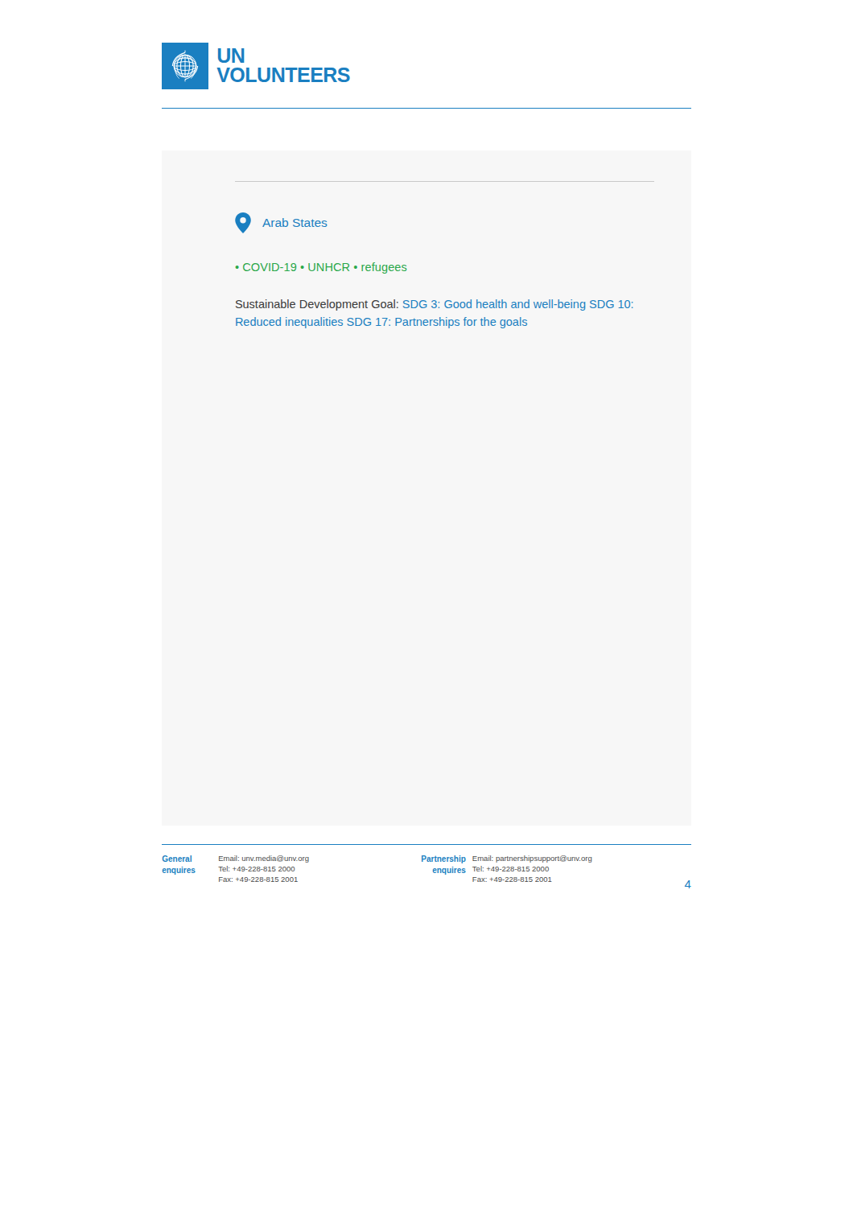UN VOLUNTEERS
Arab States
• COVID-19 • UNHCR • refugees
Sustainable Development Goal: SDG 3: Good health and well-being SDG 10: Reduced inequalities SDG 17: Partnerships for the goals
General
enquires
Email: unv.media@unv.org
Tel: +49-228-815 2000
Fax: +49-228-815 2001
Partnership
enquires
Email: partnershipsupport@unv.org
Tel: +49-228-815 2000
Fax: +49-228-815 2001
4